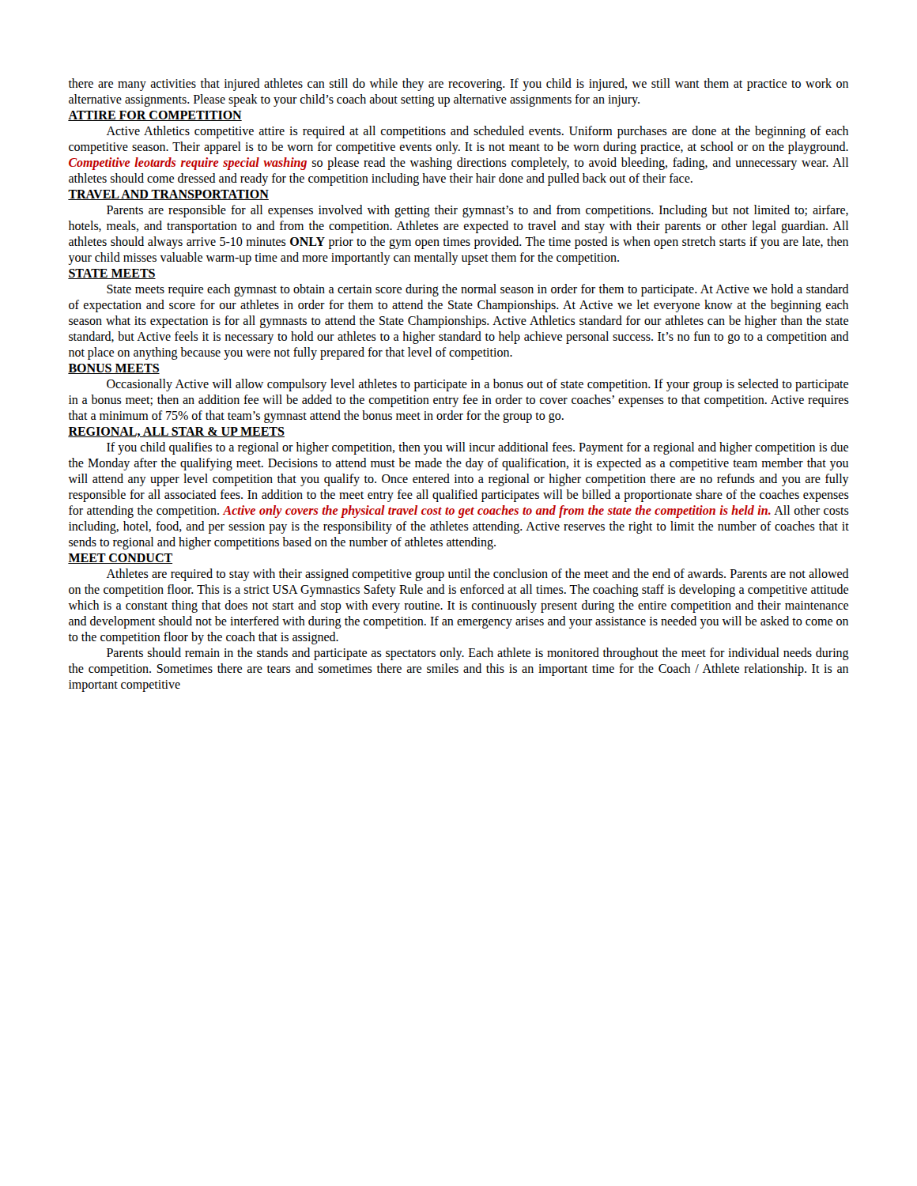there are many activities that injured athletes can still do while they are recovering. If you child is injured, we still want them at practice to work on alternative assignments. Please speak to your child’s coach about setting up alternative assignments for an injury.
Attire for Competition
Active Athletics competitive attire is required at all competitions and scheduled events. Uniform purchases are done at the beginning of each competitive season. Their apparel is to be worn for competitive events only. It is not meant to be worn during practice, at school or on the playground. Competitive leotards require special washing so please read the washing directions completely, to avoid bleeding, fading, and unnecessary wear. All athletes should come dressed and ready for the competition including have their hair done and pulled back out of their face.
Travel and Transportation
Parents are responsible for all expenses involved with getting their gymnast’s to and from competitions. Including but not limited to; airfare, hotels, meals, and transportation to and from the competition. Athletes are expected to travel and stay with their parents or other legal guardian. All athletes should always arrive 5-10 minutes ONLY prior to the gym open times provided. The time posted is when open stretch starts if you are late, then your child misses valuable warm-up time and more importantly can mentally upset them for the competition.
State Meets
State meets require each gymnast to obtain a certain score during the normal season in order for them to participate. At Active we hold a standard of expectation and score for our athletes in order for them to attend the State Championships. At Active we let everyone know at the beginning each season what its expectation is for all gymnasts to attend the State Championships. Active Athletics standard for our athletes can be higher than the state standard, but Active feels it is necessary to hold our athletes to a higher standard to help achieve personal success. It’s no fun to go to a competition and not place on anything because you were not fully prepared for that level of competition.
Bonus Meets
Occasionally Active will allow compulsory level athletes to participate in a bonus out of state competition. If your group is selected to participate in a bonus meet; then an addition fee will be added to the competition entry fee in order to cover coaches’ expenses to that competition. Active requires that a minimum of 75% of that team’s gymnast attend the bonus meet in order for the group to go.
Regional, All Star & Up Meets
If you child qualifies to a regional or higher competition, then you will incur additional fees. Payment for a regional and higher competition is due the Monday after the qualifying meet. Decisions to attend must be made the day of qualification, it is expected as a competitive team member that you will attend any upper level competition that you qualify to. Once entered into a regional or higher competition there are no refunds and you are fully responsible for all associated fees. In addition to the meet entry fee all qualified participates will be billed a proportionate share of the coaches expenses for attending the competition. Active only covers the physical travel cost to get coaches to and from the state the competition is held in. All other costs including, hotel, food, and per session pay is the responsibility of the athletes attending. Active reserves the right to limit the number of coaches that it sends to regional and higher competitions based on the number of athletes attending.
Meet Conduct
Athletes are required to stay with their assigned competitive group until the conclusion of the meet and the end of awards. Parents are not allowed on the competition floor. This is a strict USA Gymnastics Safety Rule and is enforced at all times. The coaching staff is developing a competitive attitude which is a constant thing that does not start and stop with every routine. It is continuously present during the entire competition and their maintenance and development should not be interfered with during the competition. If an emergency arises and your assistance is needed you will be asked to come on to the competition floor by the coach that is assigned.
Parents should remain in the stands and participate as spectators only. Each athlete is monitored throughout the meet for individual needs during the competition. Sometimes there are tears and sometimes there are smiles and this is an important time for the Coach / Athlete relationship. It is an important competitive